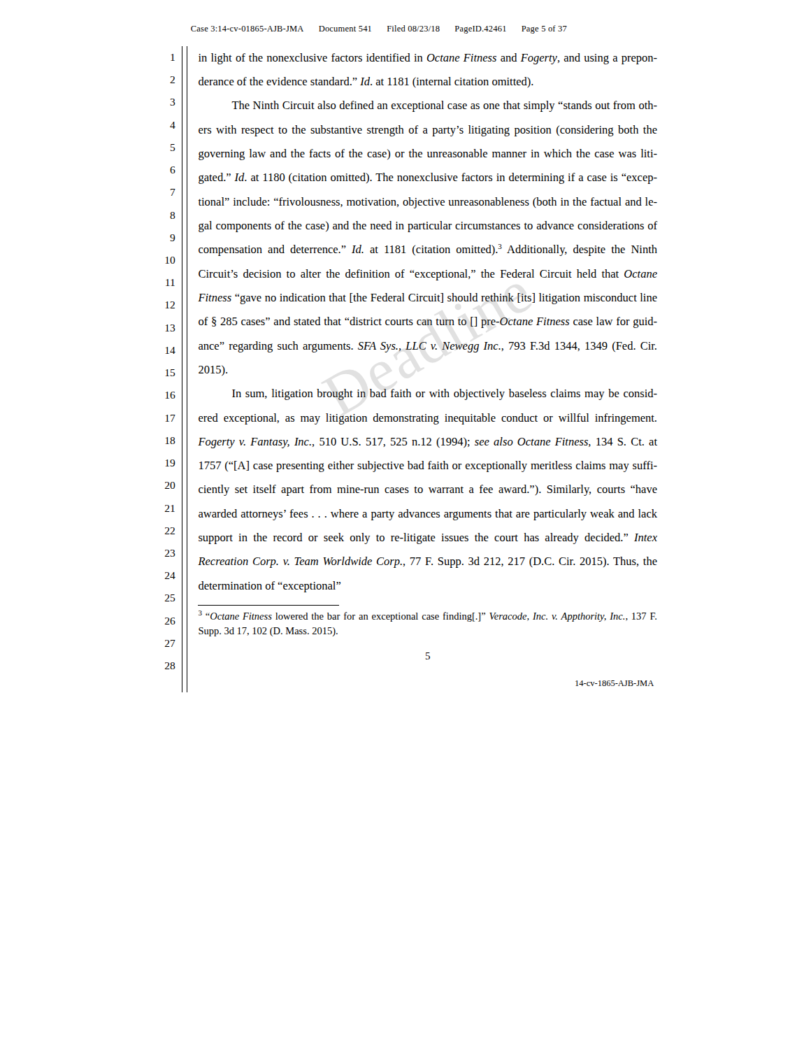Case 3:14-cv-01865-AJB-JMA Document 541 Filed 08/23/18 PageID.42461 Page 5 of 37
1
2
3
4
5
6
7
8
9
10
11
12
13
14
15
16
17
18
19
20
21
22
23
24
25
26
27
28
Deadline
in light of the nonexclusive factors identified in Octane Fitness and Fogerty, and using a preponderance of the evidence standard.” Id. at 1181 (internal citation omitted).
The Ninth Circuit also defined an exceptional case as one that simply “stands out from others with respect to the substantive strength of a party’s litigating position (considering both the governing law and the facts of the case) or the unreasonable manner in which the case was litigated.” Id. at 1180 (citation omitted). The nonexclusive factors in determining if a case is “exceptional” include: “frivolousness, motivation, objective unreasonableness (both in the factual and legal components of the case) and the need in particular circumstances to advance considerations of compensation and deterrence.” Id. at 1181 (citation omitted).3 Additionally, despite the Ninth Circuit’s decision to alter the definition of “exceptional,” the Federal Circuit held that Octane Fitness “gave no indication that [the Federal Circuit] should rethink [its] litigation misconduct line of § 285 cases” and stated that “district courts can turn to [] pre-Octane Fitness case law for guidance” regarding such arguments. SFA Sys., LLC v. Newegg Inc., 793 F.3d 1344, 1349 (Fed. Cir. 2015).
In sum, litigation brought in bad faith or with objectively baseless claims may be considered exceptional, as may litigation demonstrating inequitable conduct or willful infringement. Fogerty v. Fantasy, Inc., 510 U.S. 517, 525 n.12 (1994); see also Octane Fitness, 134 S. Ct. at 1757 (“[A] case presenting either subjective bad faith or exceptionally meritless claims may sufficiently set itself apart from mine-run cases to warrant a fee award.”). Similarly, courts “have awarded attorneys’ fees . . . where a party advances arguments that are particularly weak and lack support in the record or seek only to re-litigate issues the court has already decided.” Intex Recreation Corp. v. Team Worldwide Corp., 77 F. Supp. 3d 212, 217 (D.C. Cir. 2015). Thus, the determination of “exceptional”
3 “Octane Fitness lowered the bar for an exceptional case finding[.]” Veracode, Inc. v. Appthority, Inc., 137 F. Supp. 3d 17, 102 (D. Mass. 2015).
5
14-cv-1865-AJB-JMA